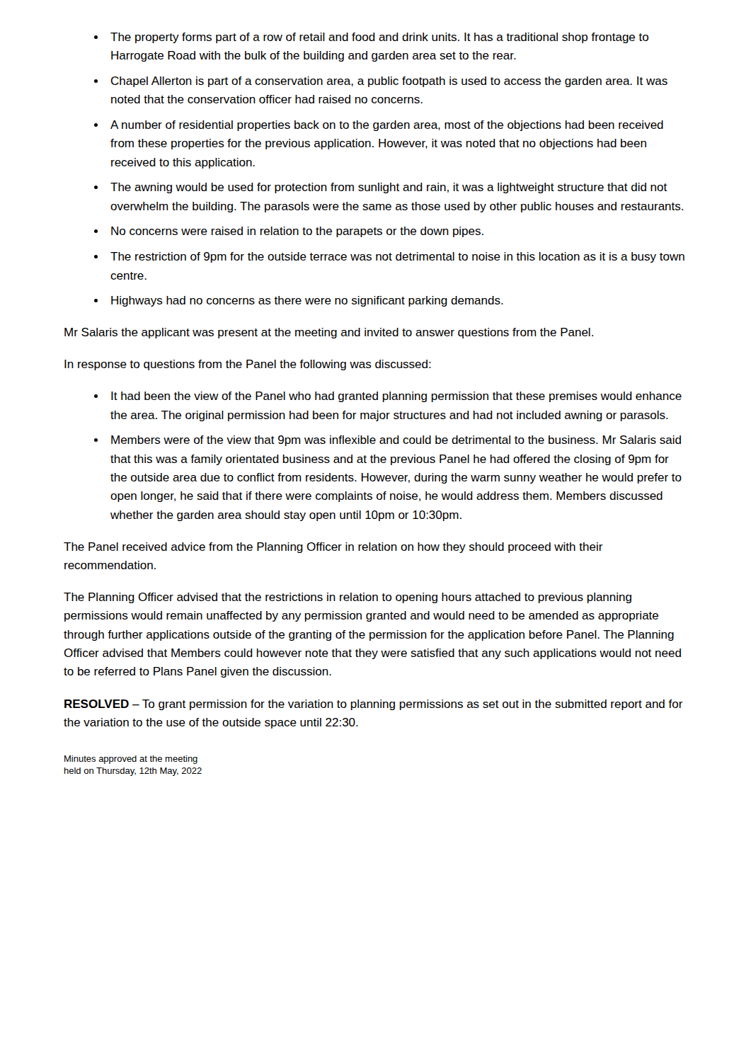The property forms part of a row of retail and food and drink units. It has a traditional shop frontage to Harrogate Road with the bulk of the building and garden area set to the rear.
Chapel Allerton is part of a conservation area, a public footpath is used to access the garden area. It was noted that the conservation officer had raised no concerns.
A number of residential properties back on to the garden area, most of the objections had been received from these properties for the previous application. However, it was noted that no objections had been received to this application.
The awning would be used for protection from sunlight and rain, it was a lightweight structure that did not overwhelm the building. The parasols were the same as those used by other public houses and restaurants.
No concerns were raised in relation to the parapets or the down pipes.
The restriction of 9pm for the outside terrace was not detrimental to noise in this location as it is a busy town centre.
Highways had no concerns as there were no significant parking demands.
Mr Salaris the applicant was present at the meeting and invited to answer questions from the Panel.
In response to questions from the Panel the following was discussed:
It had been the view of the Panel who had granted planning permission that these premises would enhance the area. The original permission had been for major structures and had not included awning or parasols.
Members were of the view that 9pm was inflexible and could be detrimental to the business. Mr Salaris said that this was a family orientated business and at the previous Panel he had offered the closing of 9pm for the outside area due to conflict from residents. However, during the warm sunny weather he would prefer to open longer, he said that if there were complaints of noise, he would address them. Members discussed whether the garden area should stay open until 10pm or 10:30pm.
The Panel received advice from the Planning Officer in relation on how they should proceed with their recommendation.
The Planning Officer advised that the restrictions in relation to opening hours attached to previous planning permissions would remain unaffected by any permission granted and would need to be amended as appropriate through further applications outside of the granting of the permission for the application before Panel. The Planning Officer advised that Members could however note that they were satisfied that any such applications would not need to be referred to Plans Panel given the discussion.
RESOLVED – To grant permission for the variation to planning permissions as set out in the submitted report and for the variation to the use of the outside space until 22:30.
Minutes approved at the meeting
held on Thursday, 12th May, 2022